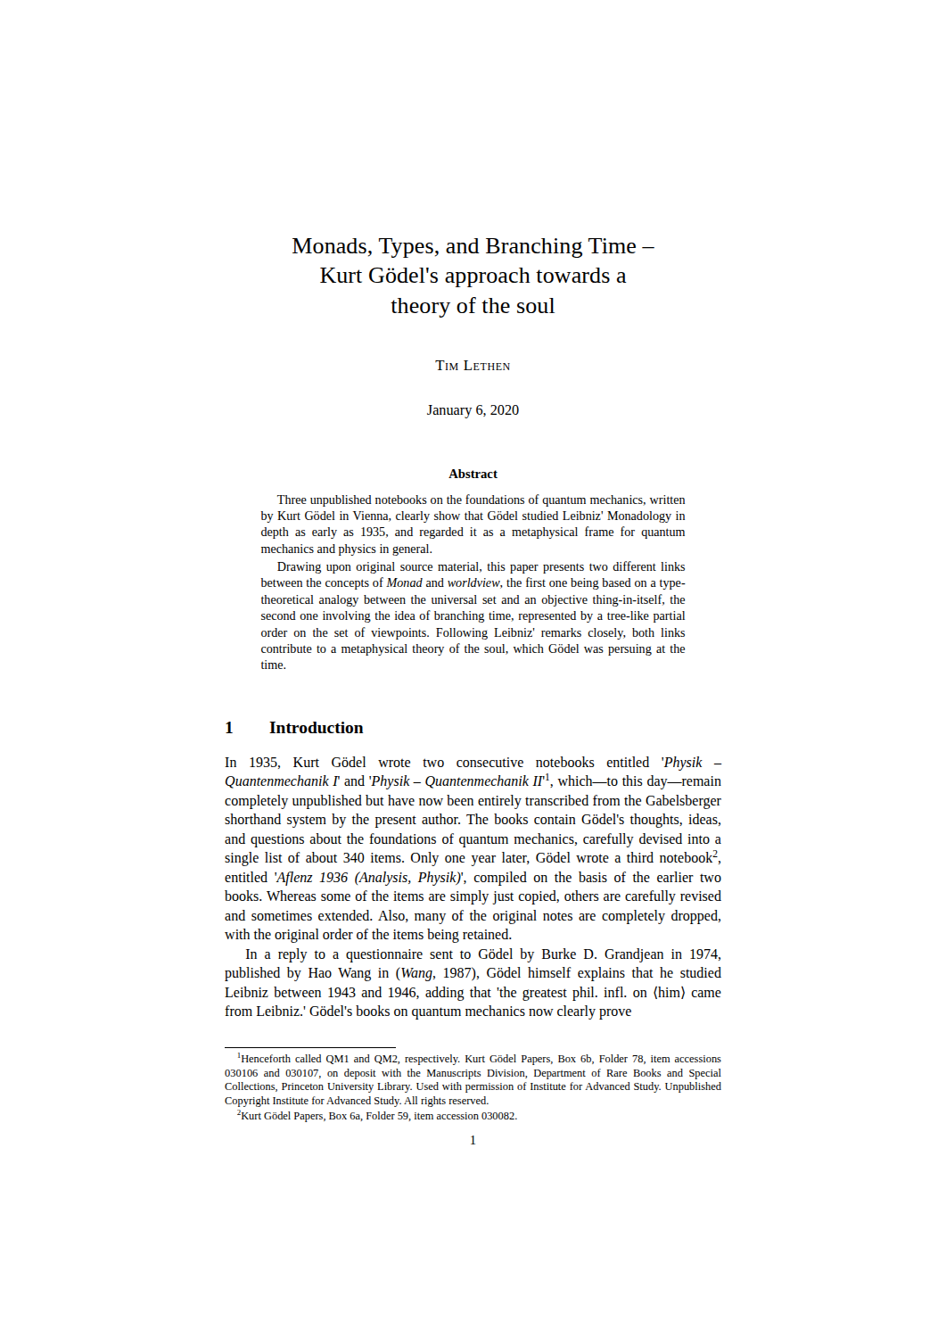Monads, Types, and Branching Time –
Kurt Gödel's approach towards a
theory of the soul
Tim Lethen
January 6, 2020
Abstract
Three unpublished notebooks on the foundations of quantum mechanics, written by Kurt Gödel in Vienna, clearly show that Gödel studied Leibniz' Monadology in depth as early as 1935, and regarded it as a metaphysical frame for quantum mechanics and physics in general.
Drawing upon original source material, this paper presents two different links between the concepts of Monad and worldview, the first one being based on a type-theoretical analogy between the universal set and an objective thing-in-itself, the second one involving the idea of branching time, represented by a tree-like partial order on the set of viewpoints. Following Leibniz' remarks closely, both links contribute to a metaphysical theory of the soul, which Gödel was persuing at the time.
1 Introduction
In 1935, Kurt Gödel wrote two consecutive notebooks entitled 'Physik – Quantenmechanik I' and 'Physik – Quantenmechanik II'1, which—to this day—remain completely unpublished but have now been entirely transcribed from the Gabelsberger shorthand system by the present author. The books contain Gödel's thoughts, ideas, and questions about the foundations of quantum mechanics, carefully devised into a single list of about 340 items. Only one year later, Gödel wrote a third notebook2, entitled 'Aflenz 1936 (Analysis, Physik)', compiled on the basis of the earlier two books. Whereas some of the items are simply just copied, others are carefully revised and sometimes extended. Also, many of the original notes are completely dropped, with the original order of the items being retained.
In a reply to a questionnaire sent to Gödel by Burke D. Grandjean in 1974, published by Hao Wang in (Wang, 1987), Gödel himself explains that he studied Leibniz between 1943 and 1946, adding that 'the greatest phil. infl. on ⟨him⟩ came from Leibniz.' Gödel's books on quantum mechanics now clearly prove
1Henceforth called QM1 and QM2, respectively. Kurt Gödel Papers, Box 6b, Folder 78, item accessions 030106 and 030107, on deposit with the Manuscripts Division, Department of Rare Books and Special Collections, Princeton University Library. Used with permission of Institute for Advanced Study. Unpublished Copyright Institute for Advanced Study. All rights reserved.
2Kurt Gödel Papers, Box 6a, Folder 59, item accession 030082.
1